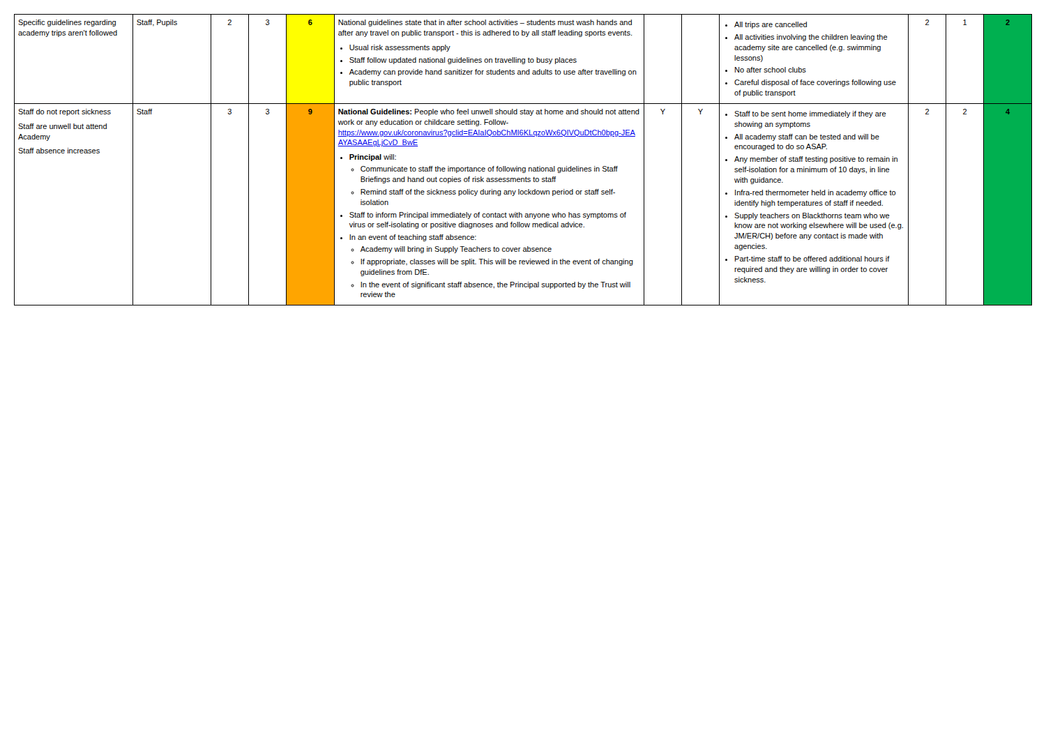| Specific guidelines regarding academy trips aren't followed | Staff, Pupils | 2 | 3 | 6 | National guidelines state that in after school activities – students must wash hands and after any travel on public transport - this is adhered to by all staff leading sports events. Usual risk assessments apply Staff follow updated national guidelines on travelling to busy places Academy can provide hand sanitizer for students and adults to use after travelling on public transport | | | All trips are cancelled All activities involving the children leaving the academy site are cancelled (e.g. swimming lessons) No after school clubs Careful disposal of face coverings following use of public transport | 2 | 1 | 2 |
| Staff do not report sickness Staff are unwell but attend Academy Staff absence increases | Staff | 3 | 3 | 9 | National Guidelines: People who feel unwell should stay at home and should not attend work or any education or childcare setting. Follow- https://www.gov.uk/coronavirus?gclid=EAIaIQobChMI6KLqzoWx6QIVQuDtCh0bpg-JEAAYASAAEgLjCvD_BwE Principal will: Communicate to staff the importance of following national guidelines in Staff Briefings and hand out copies of risk assessments to staff Remind staff of the sickness policy during any lockdown period or staff self-isolation Staff to inform Principal immediately of contact with anyone who has symptoms of virus or self-isolating or positive diagnoses and follow medical advice. In an event of teaching staff absence: Academy will bring in Supply Teachers to cover absence If appropriate, classes will be split. This will be reviewed in the event of changing guidelines from DfE. In the event of significant staff absence, the Principal supported by the Trust will review the | Y | Y | Staff to be sent home immediately if they are showing an symptoms All academy staff can be tested and will be encouraged to do so ASAP. Any member of staff testing positive to remain in self-isolation for a minimum of 10 days, in line with guidance. Infra-red thermometer held in academy office to identify high temperatures of staff if needed. Supply teachers on Blackthorns team who we know are not working elsewhere will be used (e.g. JM/ER/CH) before any contact is made with agencies. Part-time staff to be offered additional hours if required and they are willing in order to cover sickness. | 2 | 2 | 4 |